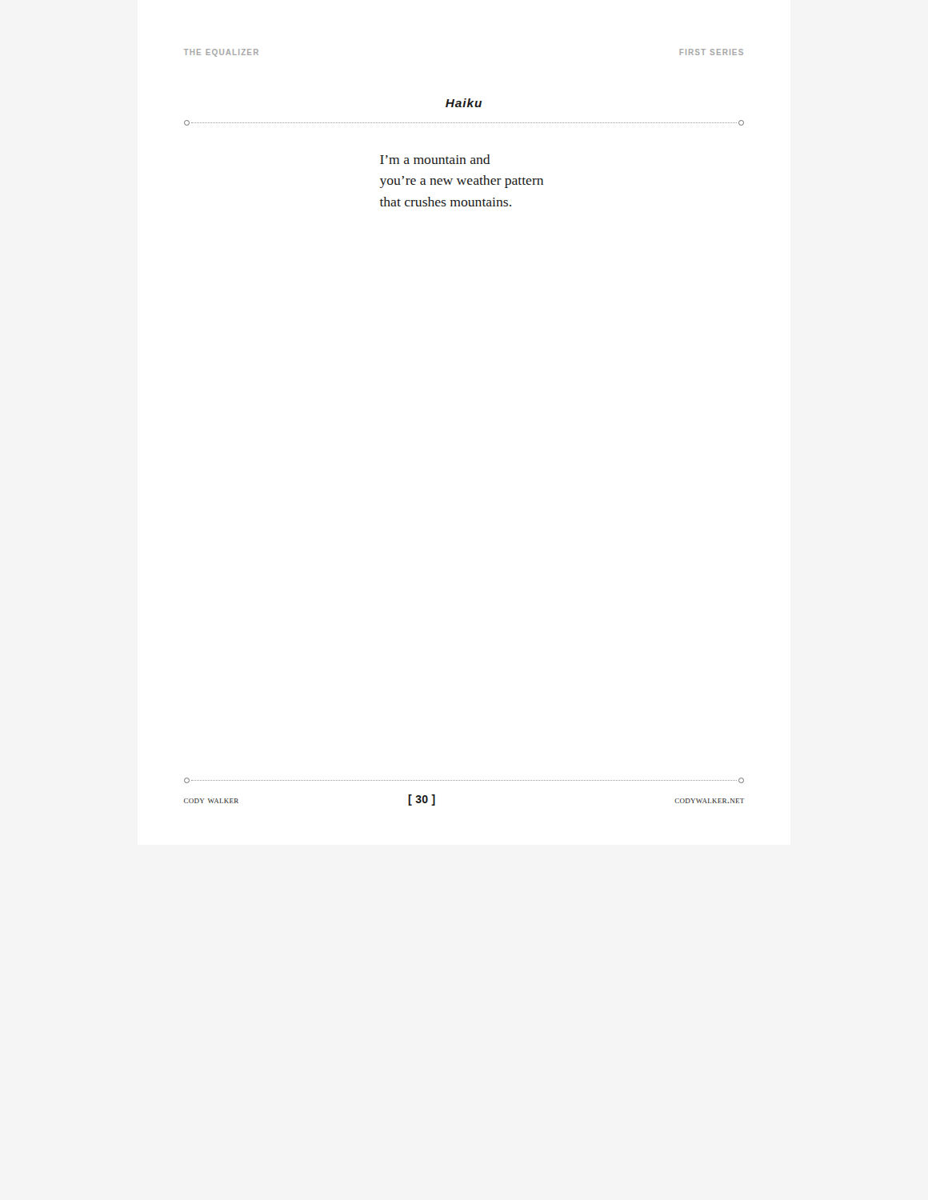The Equalizer First Series
Haiku
I’m a mountain and
you’re a new weather pattern
that crushes mountains.
Cody Walker [ 30 ] codywalker.net